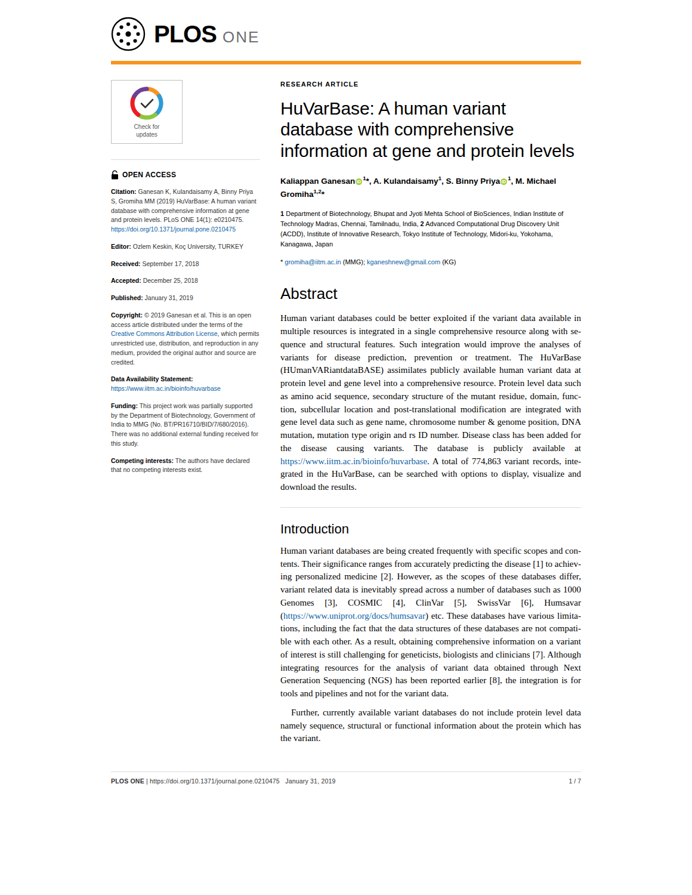PLOS ONE
Check for
updates
OPEN ACCESS
Citation: Ganesan K, Kulandaisamy A, Binny Priya S, Gromiha MM (2019) HuVarBase: A human variant database with comprehensive information at gene and protein levels. PLoS ONE 14(1): e0210475. https://doi.org/10.1371/journal.pone.0210475
Editor: Ozlem Keskin, Koç University, TURKEY
Received: September 17, 2018
Accepted: December 25, 2018
Published: January 31, 2019
Copyright: © 2019 Ganesan et al. This is an open access article distributed under the terms of the Creative Commons Attribution License, which permits unrestricted use, distribution, and reproduction in any medium, provided the original author and source are credited.
Data Availability Statement: https://www.iitm.ac.in/bioinfo/huvarbase
Funding: This project work was partially supported by the Department of Biotechnology, Government of India to MMG (No. BT/PR16710/BID/7/680/2016). There was no additional external funding received for this study.
Competing interests: The authors have declared that no competing interests exist.
Research Article
HuVarBase: A human variant database with comprehensive information at gene and protein levels
Kaliappan GanesaniD1*, A. Kulandaisamy1, S. Binny PriyaiD1, M. Michael Gromiha1,2*
1 Department of Biotechnology, Bhupat and Jyoti Mehta School of BioSciences, Indian Institute of Technology Madras, Chennai, Tamilnadu, India, 2 Advanced Computational Drug Discovery Unit (ACDD), Institute of Innovative Research, Tokyo Institute of Technology, Midori-ku, Yokohama, Kanagawa, Japan
* gromiha@iitm.ac.in (MMG); kganeshnew@gmail.com (KG)
Abstract
Human variant databases could be better exploited if the variant data available in multiple resources is integrated in a single comprehensive resource along with sequence and structural features. Such integration would improve the analyses of variants for disease prediction, prevention or treatment. The HuVarBase (HUmanVARiantdataBASE) assimilates publicly available human variant data at protein level and gene level into a comprehensive resource. Protein level data such as amino acid sequence, secondary structure of the mutant residue, domain, function, subcellular location and post-translational modification are integrated with gene level data such as gene name, chromosome number & genome position, DNA mutation, mutation type origin and rs ID number. Disease class has been added for the disease causing variants. The database is publicly available at https://www.iitm.ac.in/bioinfo/huvarbase. A total of 774,863 variant records, integrated in the HuVarBase, can be searched with options to display, visualize and download the results.
Introduction
Human variant databases are being created frequently with specific scopes and contents. Their significance ranges from accurately predicting the disease [1] to achieving personalized medicine [2]. However, as the scopes of these databases differ, variant related data is inevitably spread across a number of databases such as 1000 Genomes [3], COSMIC [4], ClinVar [5], SwissVar [6], Humsavar (https://www.uniprot.org/docs/humsavar) etc. These databases have various limitations, including the fact that the data structures of these databases are not compatible with each other. As a result, obtaining comprehensive information on a variant of interest is still challenging for geneticists, biologists and clinicians [7]. Although integrating resources for the analysis of variant data obtained through Next Generation Sequencing (NGS) has been reported earlier [8], the integration is for tools and pipelines and not for the variant data.
Further, currently available variant databases do not include protein level data namely sequence, structural or functional information about the protein which has the variant.
PLOS ONE | https://doi.org/10.1371/journal.pone.0210475 January 31, 2019
1 / 7